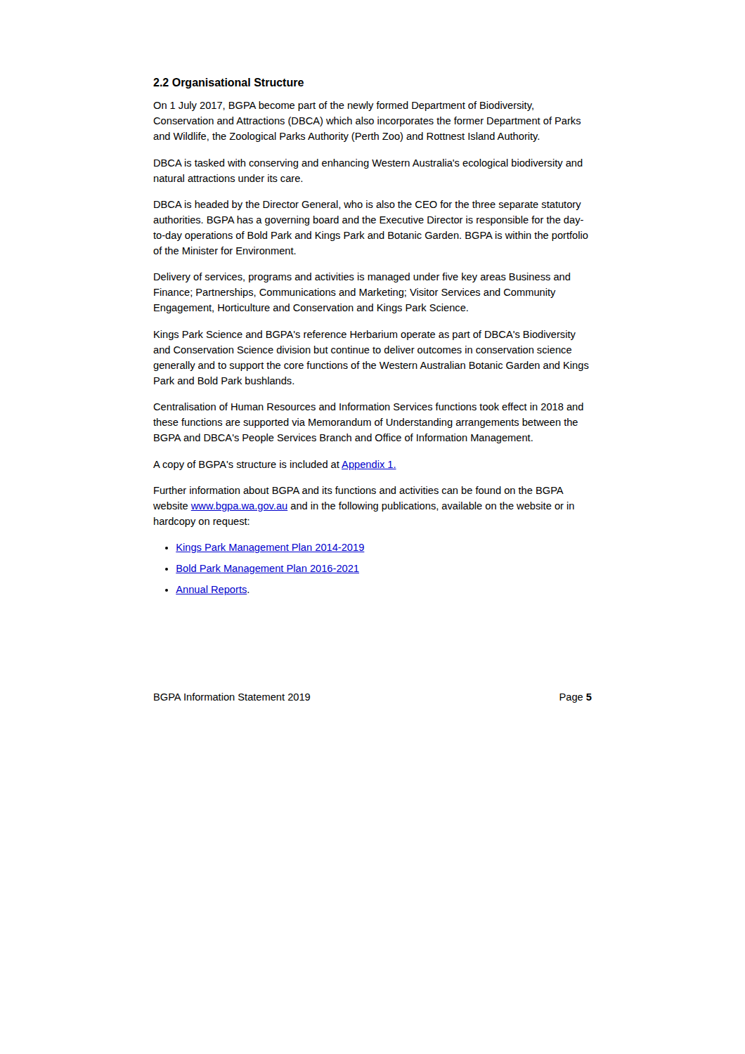2.2 Organisational Structure
On 1 July 2017, BGPA become part of the newly formed Department of Biodiversity, Conservation and Attractions (DBCA) which also incorporates the former Department of Parks and Wildlife, the Zoological Parks Authority (Perth Zoo) and Rottnest Island Authority.
DBCA is tasked with conserving and enhancing Western Australia's ecological biodiversity and natural attractions under its care.
DBCA is headed by the Director General, who is also the CEO for the three separate statutory authorities. BGPA has a governing board and the Executive Director is responsible for the day-to-day operations of Bold Park and Kings Park and Botanic Garden. BGPA is within the portfolio of the Minister for Environment.
Delivery of services, programs and activities is managed under five key areas Business and Finance; Partnerships, Communications and Marketing; Visitor Services and Community Engagement, Horticulture and Conservation and Kings Park Science.
Kings Park Science and BGPA's reference Herbarium operate as part of DBCA's Biodiversity and Conservation Science division but continue to deliver outcomes in conservation science generally and to support the core functions of the Western Australian Botanic Garden and Kings Park and Bold Park bushlands.
Centralisation of Human Resources and Information Services functions took effect in 2018 and these functions are supported via Memorandum of Understanding arrangements between the BGPA and DBCA's People Services Branch and Office of Information Management.
A copy of BGPA's structure is included at Appendix 1.
Further information about BGPA and its functions and activities can be found on the BGPA website www.bgpa.wa.gov.au and in the following publications, available on the website or in hardcopy on request:
Kings Park Management Plan 2014-2019
Bold Park Management Plan 2016-2021
Annual Reports.
BGPA Information Statement 2019 Page 5